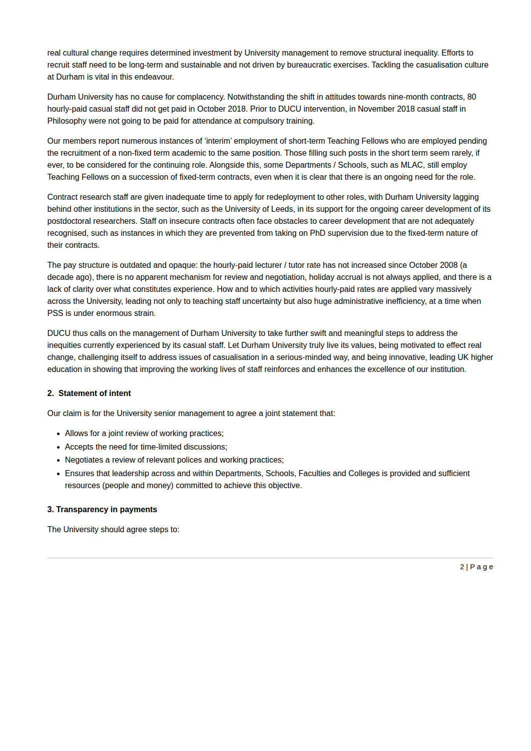real cultural change requires determined investment by University management to remove structural inequality. Efforts to recruit staff need to be long-term and sustainable and not driven by bureaucratic exercises. Tackling the casualisation culture at Durham is vital in this endeavour.
Durham University has no cause for complacency. Notwithstanding the shift in attitudes towards nine-month contracts, 80 hourly-paid casual staff did not get paid in October 2018. Prior to DUCU intervention, in November 2018 casual staff in Philosophy were not going to be paid for attendance at compulsory training.
Our members report numerous instances of ‘interim’ employment of short-term Teaching Fellows who are employed pending the recruitment of a non-fixed term academic to the same position. Those filling such posts in the short term seem rarely, if ever, to be considered for the continuing role. Alongside this, some Departments / Schools, such as MLAC, still employ Teaching Fellows on a succession of fixed-term contracts, even when it is clear that there is an ongoing need for the role.
Contract research staff are given inadequate time to apply for redeployment to other roles, with Durham University lagging behind other institutions in the sector, such as the University of Leeds, in its support for the ongoing career development of its postdoctoral researchers. Staff on insecure contracts often face obstacles to career development that are not adequately recognised, such as instances in which they are prevented from taking on PhD supervision due to the fixed-term nature of their contracts.
The pay structure is outdated and opaque: the hourly-paid lecturer / tutor rate has not increased since October 2008 (a decade ago), there is no apparent mechanism for review and negotiation, holiday accrual is not always applied, and there is a lack of clarity over what constitutes experience. How and to which activities hourly-paid rates are applied vary massively across the University, leading not only to teaching staff uncertainty but also huge administrative inefficiency, at a time when PSS is under enormous strain.
DUCU thus calls on the management of Durham University to take further swift and meaningful steps to address the inequities currently experienced by its casual staff. Let Durham University truly live its values, being motivated to effect real change, challenging itself to address issues of casualisation in a serious-minded way, and being innovative, leading UK higher education in showing that improving the working lives of staff reinforces and enhances the excellence of our institution.
2. Statement of intent
Our claim is for the University senior management to agree a joint statement that:
Allows for a joint review of working practices;
Accepts the need for time-limited discussions;
Negotiates a review of relevant polices and working practices;
Ensures that leadership across and within Departments, Schools, Faculties and Colleges is provided and sufficient resources (people and money) committed to achieve this objective.
3. Transparency in payments
The University should agree steps to:
2 | P a g e